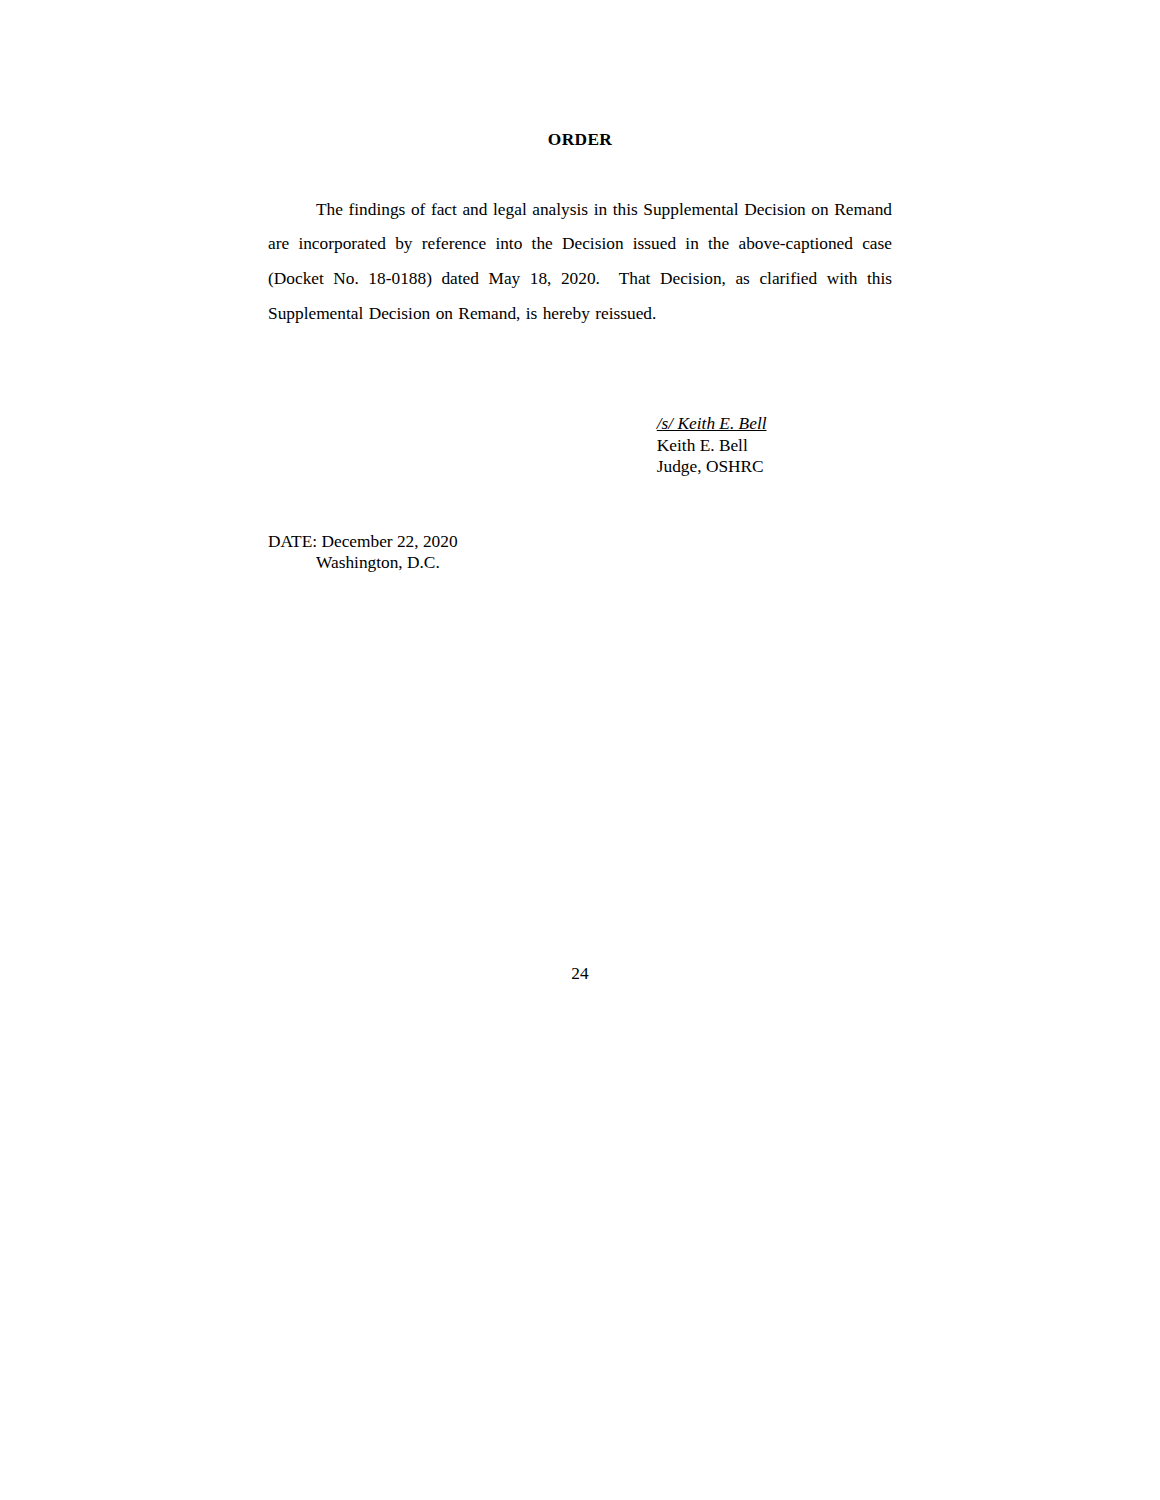ORDER
The findings of fact and legal analysis in this Supplemental Decision on Remand are incorporated by reference into the Decision issued in the above-captioned case (Docket No. 18-0188) dated May 18, 2020. That Decision, as clarified with this Supplemental Decision on Remand, is hereby reissued.
/s/ Keith E. Bell
Keith E. Bell
Judge, OSHRC
DATE: December 22, 2020
Washington, D.C.
24